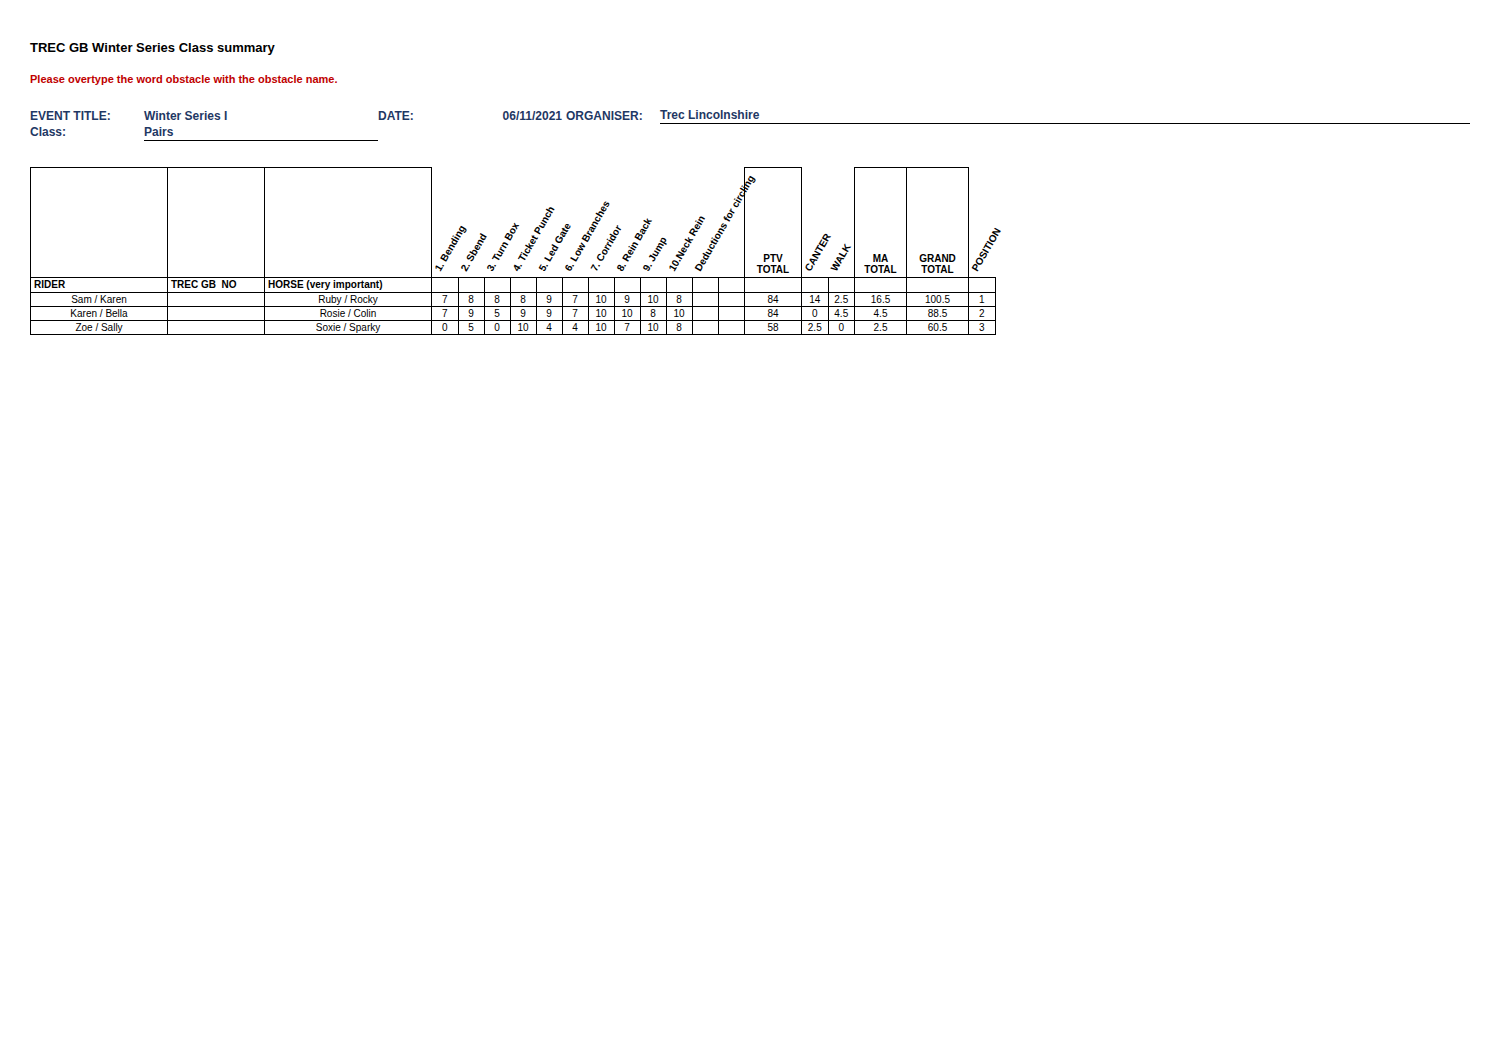TREC GB Winter Series Class summary
Please overtype the word obstacle with the obstacle name.
| EVENT TITLE: | Winter Series I | DATE: | 06/11/2021 | ORGANISER: | Trec Lincolnshire |
| Class: | Pairs | |
| | | | 1. Bending | 2. Sbend | 3. Turn Box | 4. Ticket Punch | 5. Led Gate | 6. Low Branches | 7. Corridor | 8. Rein Back | 9. Jump | 10.Neck Rein | Deductions for circling | | PTV TOTAL | CANTER | WALK | MA TOTAL | GRAND TOTAL | POSITION |
| --- | --- | --- | --- | --- | --- | --- | --- | --- | --- | --- | --- | --- | --- | --- | --- | --- | --- | --- | --- | --- |
| RIDER | TREC GB NO | HORSE (very important) | | | | | | | | | | | | | | | | | | |
| Sam / Karen | | Ruby / Rocky | 7 | 8 | 8 | 8 | 9 | 7 | 10 | 9 | 10 | 8 | | | 84 | 14 | 2.5 | 16.5 | 100.5 | 1 |
| Karen / Bella | | Rosie / Colin | 7 | 9 | 5 | 9 | 9 | 7 | 10 | 10 | 8 | 10 | | | 84 | 0 | 4.5 | 4.5 | 88.5 | 2 |
| Zoe / Sally | | Soxie / Sparky | 0 | 5 | 0 | 10 | 4 | 4 | 10 | 7 | 10 | 8 | | | 58 | 2.5 | 0 | 2.5 | 60.5 | 3 |